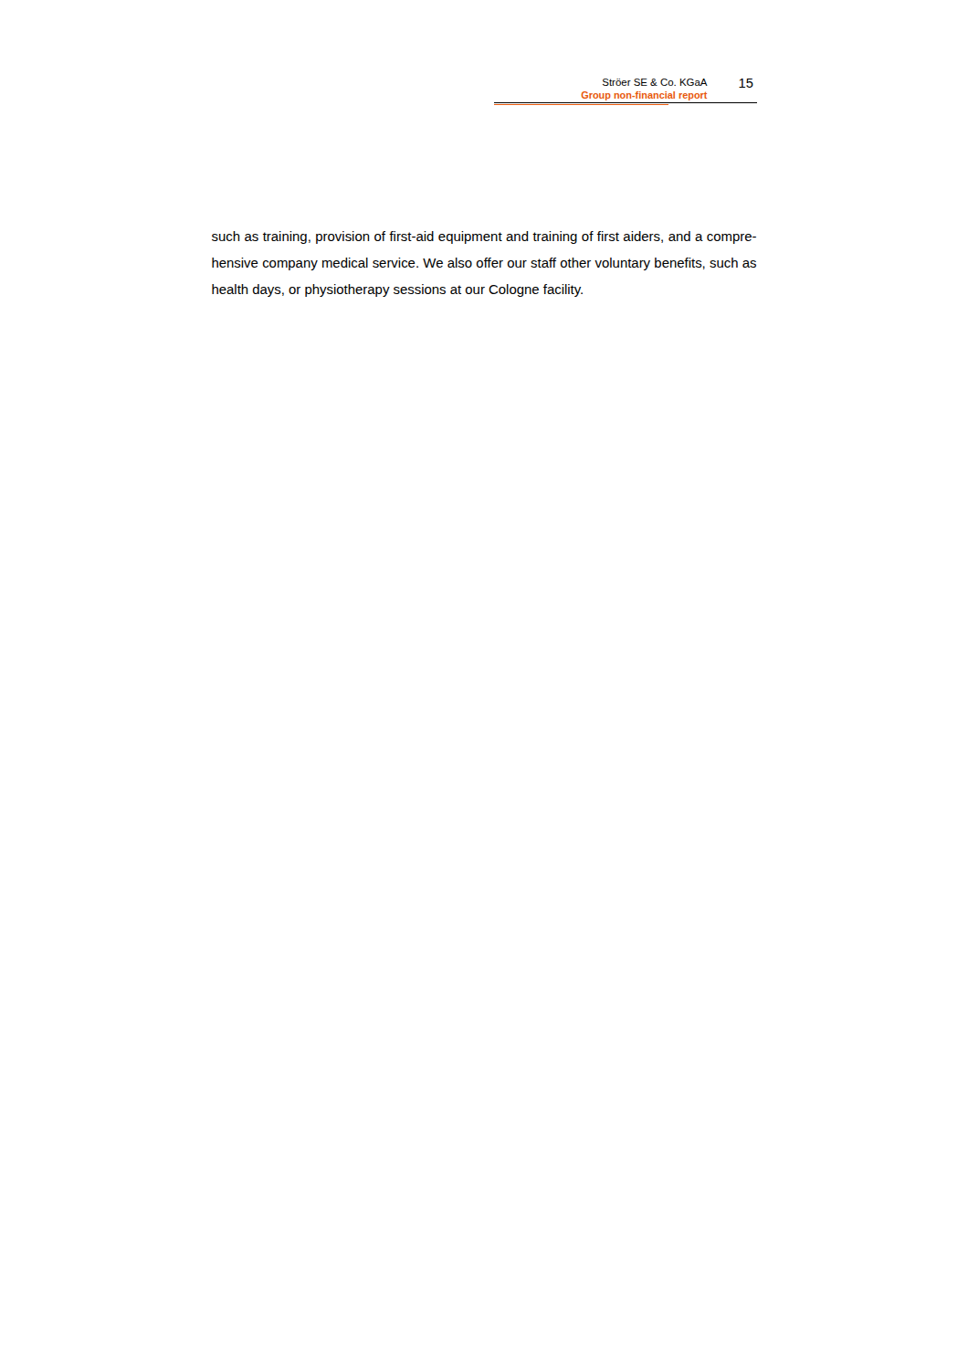Ströer SE & Co. KGaA
Group non-financial report
15
such as training, provision of first-aid equipment and training of first aiders, and a comprehensive company medical service. We also offer our staff other voluntary benefits, such as health days, or physiotherapy sessions at our Cologne facility.